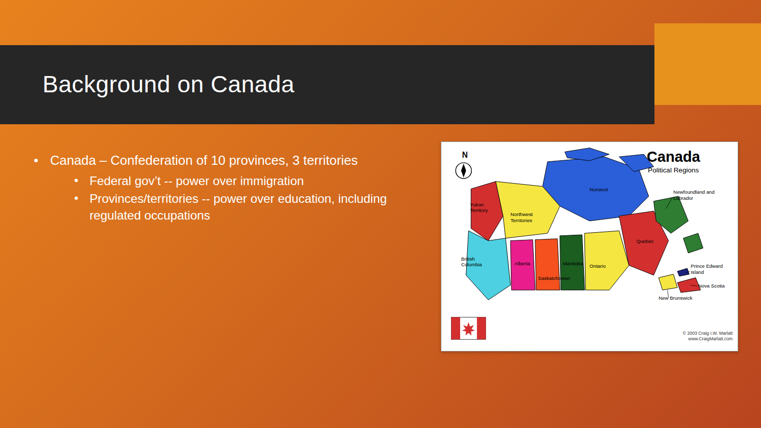Background on Canada
Canada – Confederation of 10 provinces, 3 territories
Federal gov’t -- power over immigration
Provinces/territories -- power over education, including regulated occupations
Canada Political Regions N Nunavut Yukon Territory Northwest Territories British Columbia Alberta Saskatchewan Manitoba Ontario Quebec Newfoundland and Labrador Prince Edward Island Nova Scotia New Brunswick © 2003 Craig I.W. Marlatt www.CraigMarlatt.com